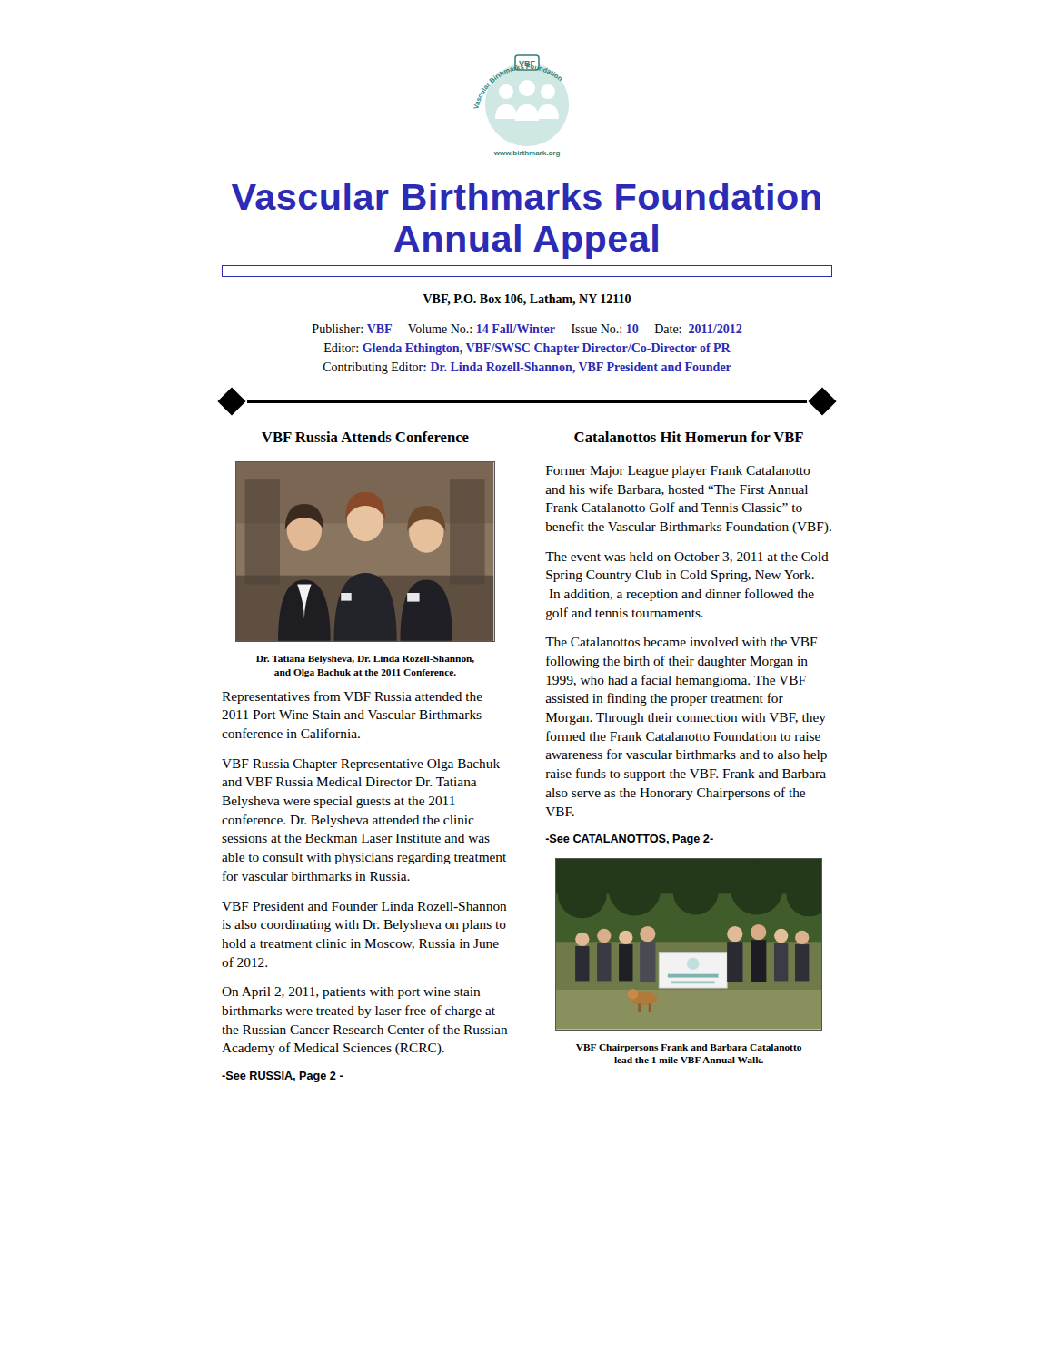VBF Vascular Birthmarks Foundation www.birthmark.org
Vascular Birthmarks Foundation
Annual Appeal
VBF, P.O. Box 106, Latham, NY 12110
Publisher: VBF Volume No.: 14 Fall/Winter Issue No.: 10 Date: 2011/2012
Editor: Glenda Ethington, VBF/SWSC Chapter Director/Co-Director of PR
Contributing Editor: Dr. Linda Rozell-Shannon, VBF President and Founder
VBF Russia Attends Conference
Dr. Tatiana Belysheva, Dr. Linda Rozell-Shannon,
and Olga Bachuk at the 2011 Conference.
Representatives from VBF Russia attended the 2011 Port Wine Stain and Vascular Birthmarks conference in California.
VBF Russia Chapter Representative Olga Bachuk and VBF Russia Medical Director Dr. Tatiana Belysheva were special guests at the 2011 conference. Dr. Belysheva attended the clinic sessions at the Beckman Laser Institute and was able to consult with physicians regarding treatment for vascular birthmarks in Russia.
VBF President and Founder Linda Rozell-Shannon is also coordinating with Dr. Belysheva on plans to hold a treatment clinic in Moscow, Russia in June of 2012.
On April 2, 2011, patients with port wine stain birthmarks were treated by laser free of charge at the Russian Cancer Research Center of the Russian Academy of Medical Sciences (RCRC).
-See RUSSIA, Page 2 -
Catalanottos Hit Homerun for VBF
Former Major League player Frank Catalanotto and his wife Barbara, hosted “The First Annual Frank Catalanotto Golf and Tennis Classic” to benefit the Vascular Birthmarks Foundation (VBF).
The event was held on October 3, 2011 at the Cold Spring Country Club in Cold Spring, New York. In addition, a reception and dinner followed the golf and tennis tournaments.
The Catalanottos became involved with the VBF following the birth of their daughter Morgan in 1999, who had a facial hemangioma. The VBF assisted in finding the proper treatment for Morgan. Through their connection with VBF, they formed the Frank Catalanotto Foundation to raise awareness for vascular birthmarks and to also help raise funds to support the VBF. Frank and Barbara also serve as the Honorary Chairpersons of the VBF.
-See CATALANOTTOS, Page 2-
VBF Chairpersons Frank and Barbara Catalanotto
lead the 1 mile VBF Annual Walk.